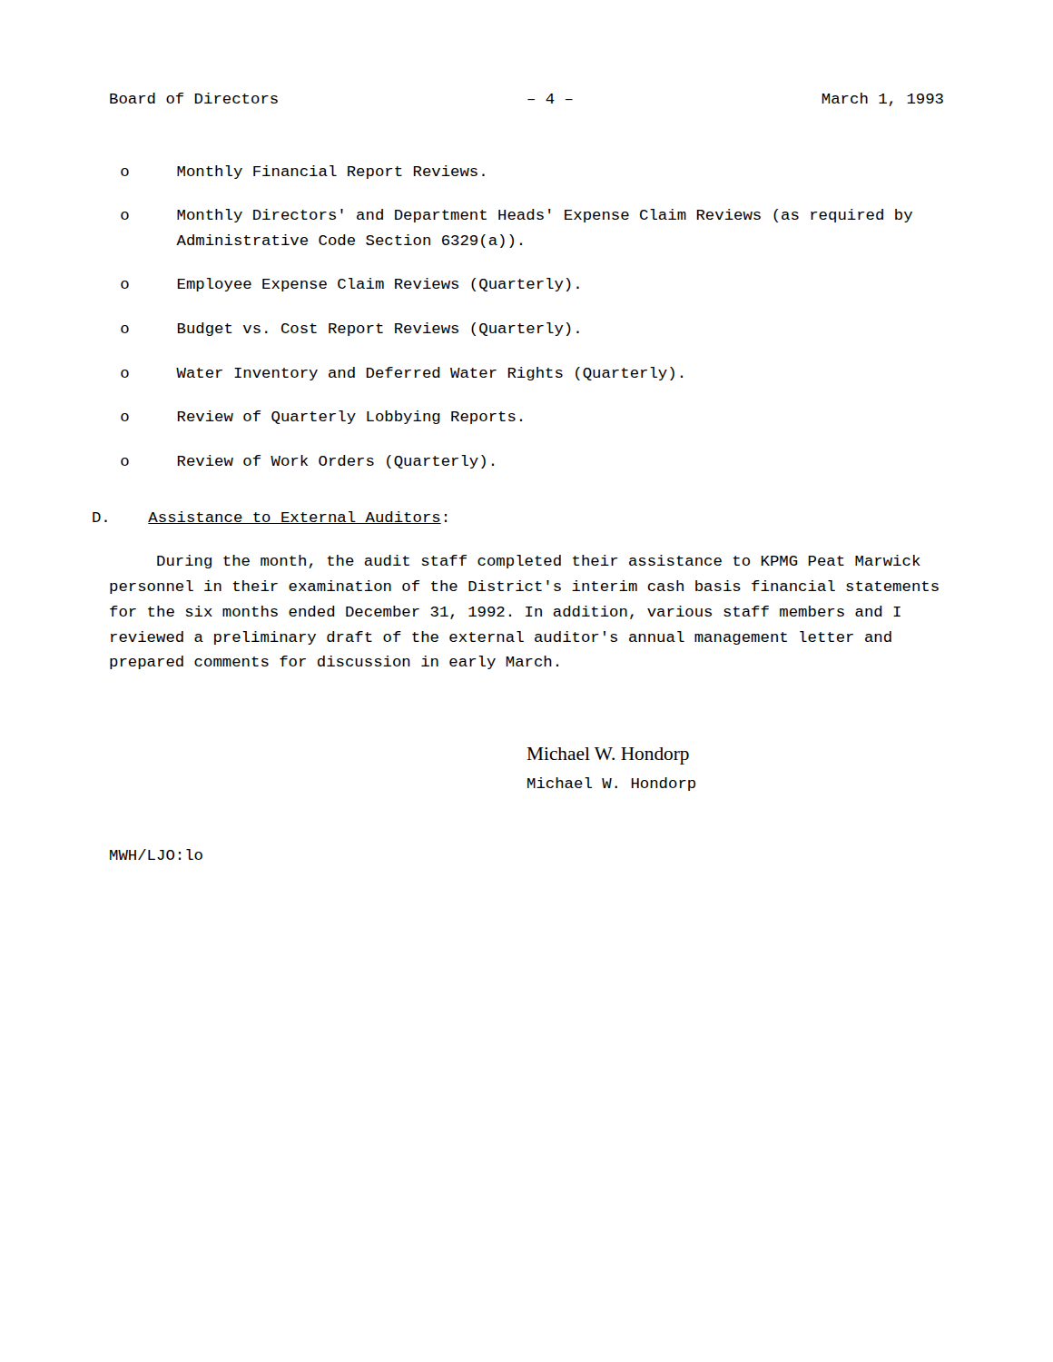Board of Directors – 4 – March 1, 1993
Monthly Financial Report Reviews.
Monthly Directors' and Department Heads' Expense Claim Reviews (as required by Administrative Code Section 6329(a)).
Employee Expense Claim Reviews (Quarterly).
Budget vs. Cost Report Reviews (Quarterly).
Water Inventory and Deferred Water Rights (Quarterly).
Review of Quarterly Lobbying Reports.
Review of Work Orders (Quarterly).
D. Assistance to External Auditors:
During the month, the audit staff completed their assistance to KPMG Peat Marwick personnel in their examination of the District's interim cash basis financial statements for the six months ended December 31, 1992. In addition, various staff members and I reviewed a preliminary draft of the external auditor's annual management letter and prepared comments for discussion in early March.
Michael W. Hondorp
Michael W. Hondorp
MWH/LJO:lo